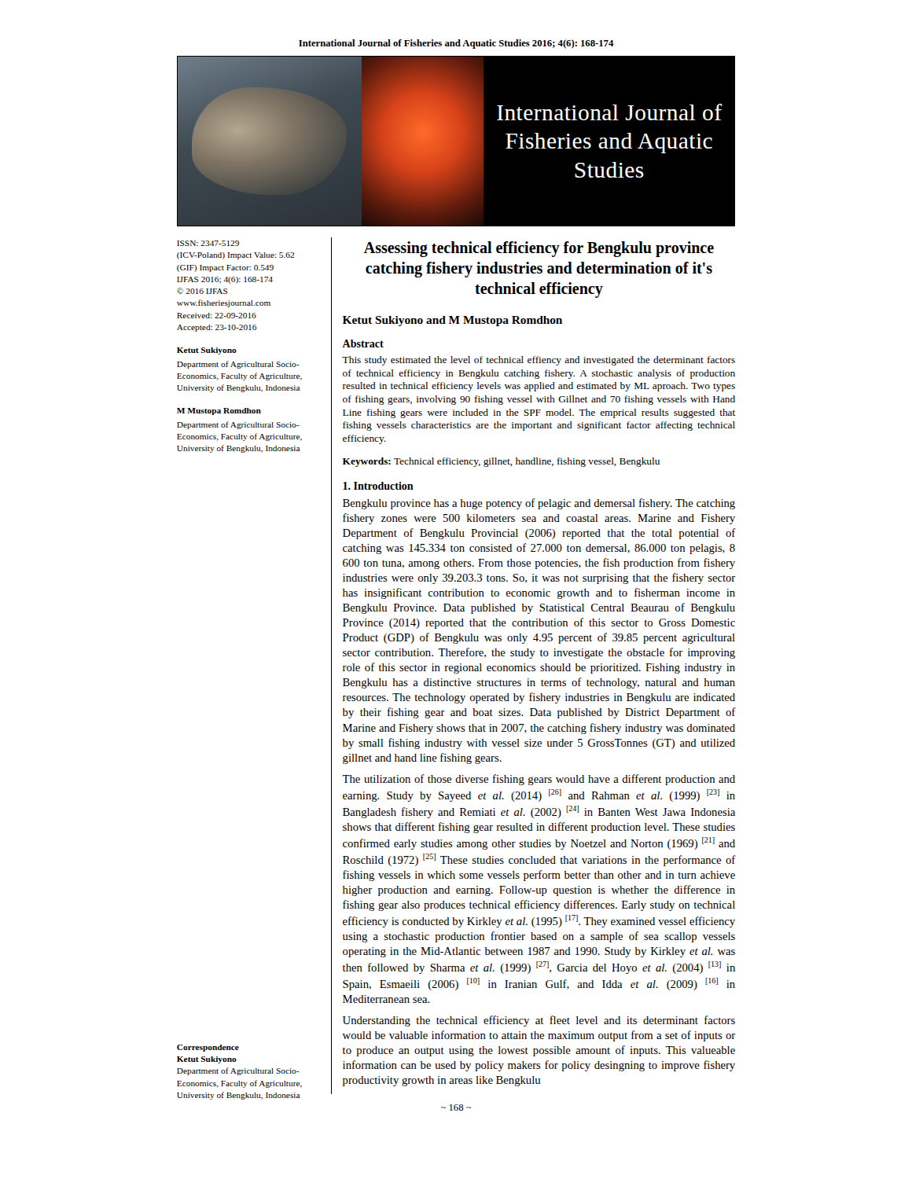International Journal of Fisheries and Aquatic Studies 2016; 4(6): 168-174
International Journal of
Fisheries and Aquatic Studies
ISSN: 2347-5129
(ICV-Poland) Impact Value: 5.62
(GIF) Impact Factor: 0.549
IJFAS 2016; 4(6): 168-174
© 2016 IJFAS
www.fisheriesjournal.com
Received: 22-09-2016
Accepted: 23-10-2016
Ketut Sukiyono
Department of Agricultural Socio-Economics, Faculty of Agriculture, University of Bengkulu, Indonesia
M Mustopa Romdhon
Department of Agricultural Socio-Economics, Faculty of Agriculture, University of Bengkulu, Indonesia
Assessing technical efficiency for Bengkulu province catching fishery industries and determination of it's technical efficiency
Ketut Sukiyono and M Mustopa Romdhon
Abstract
This study estimated the level of technical effiency and investigated the determinant factors of technical efficiency in Bengkulu catching fishery. A stochastic analysis of production resulted in technical efficiency levels was applied and estimated by ML aproach. Two types of fishing gears, involving 90 fishing vessel with Gillnet and 70 fishing vessels with Hand Line fishing gears were included in the SPF model. The emprical results suggested that fishing vessels characteristics are the important and significant factor affecting technical efficiency.
Keywords: Technical efficiency, gillnet, handline, fishing vessel, Bengkulu
1. Introduction
Bengkulu province has a huge potency of pelagic and demersal fishery. The catching fishery zones were 500 kilometers sea and coastal areas. Marine and Fishery Department of Bengkulu Provincial (2006) reported that the total potential of catching was 145.334 ton consisted of 27.000 ton demersal, 86.000 ton pelagis, 8 600 ton tuna, among others. From those potencies, the fish production from fishery industries were only 39.203.3 tons. So, it was not surprising that the fishery sector has insignificant contribution to economic growth and to fisherman income in Bengkulu Province. Data published by Statistical Central Beaurau of Bengkulu Province (2014) reported that the contribution of this sector to Gross Domestic Product (GDP) of Bengkulu was only 4.95 percent of 39.85 percent agricultural sector contribution. Therefore, the study to investigate the obstacle for improving role of this sector in regional economics should be prioritized. Fishing industry in Bengkulu has a distinctive structures in terms of technology, natural and human resources. The technology operated by fishery industries in Bengkulu are indicated by their fishing gear and boat sizes. Data published by District Department of Marine and Fishery shows that in 2007, the catching fishery industry was dominated by small fishing industry with vessel size under 5 GrossTonnes (GT) and utilized gillnet and hand line fishing gears.
The utilization of those diverse fishing gears would have a different production and earning. Study by Sayeed et al. (2014) [26] and Rahman et al. (1999) [23] in Bangladesh fishery and Remiati et al. (2002) [24] in Banten West Jawa Indonesia shows that different fishing gear resulted in different production level. These studies confirmed early studies among other studies by Noetzel and Norton (1969) [21] and Roschild (1972) [25] These studies concluded that variations in the performance of fishing vessels in which some vessels perform better than other and in turn achieve higher production and earning. Follow-up question is whether the difference in fishing gear also produces technical efficiency differences. Early study on technical efficiency is conducted by Kirkley et al. (1995) [17]. They examined vessel efficiency using a stochastic production frontier based on a sample of sea scallop vessels operating in the Mid-Atlantic between 1987 and 1990. Study by Kirkley et al. was then followed by Sharma et al. (1999) [27], Garcia del Hoyo et al. (2004) [13] in Spain, Esmaeili (2006) [10] in Iranian Gulf, and Idda et al. (2009) [16] in Mediterranean sea.
Understanding the technical efficiency at fleet level and its determinant factors would be valuable information to attain the maximum output from a set of inputs or to produce an output using the lowest possible amount of inputs. This valueable information can be used by policy makers for policy desingning to improve fishery productivity growth in areas like Bengkulu
Correspondence
Ketut Sukiyono
Department of Agricultural Socio-Economics, Faculty of Agriculture, University of Bengkulu, Indonesia
~ 168 ~